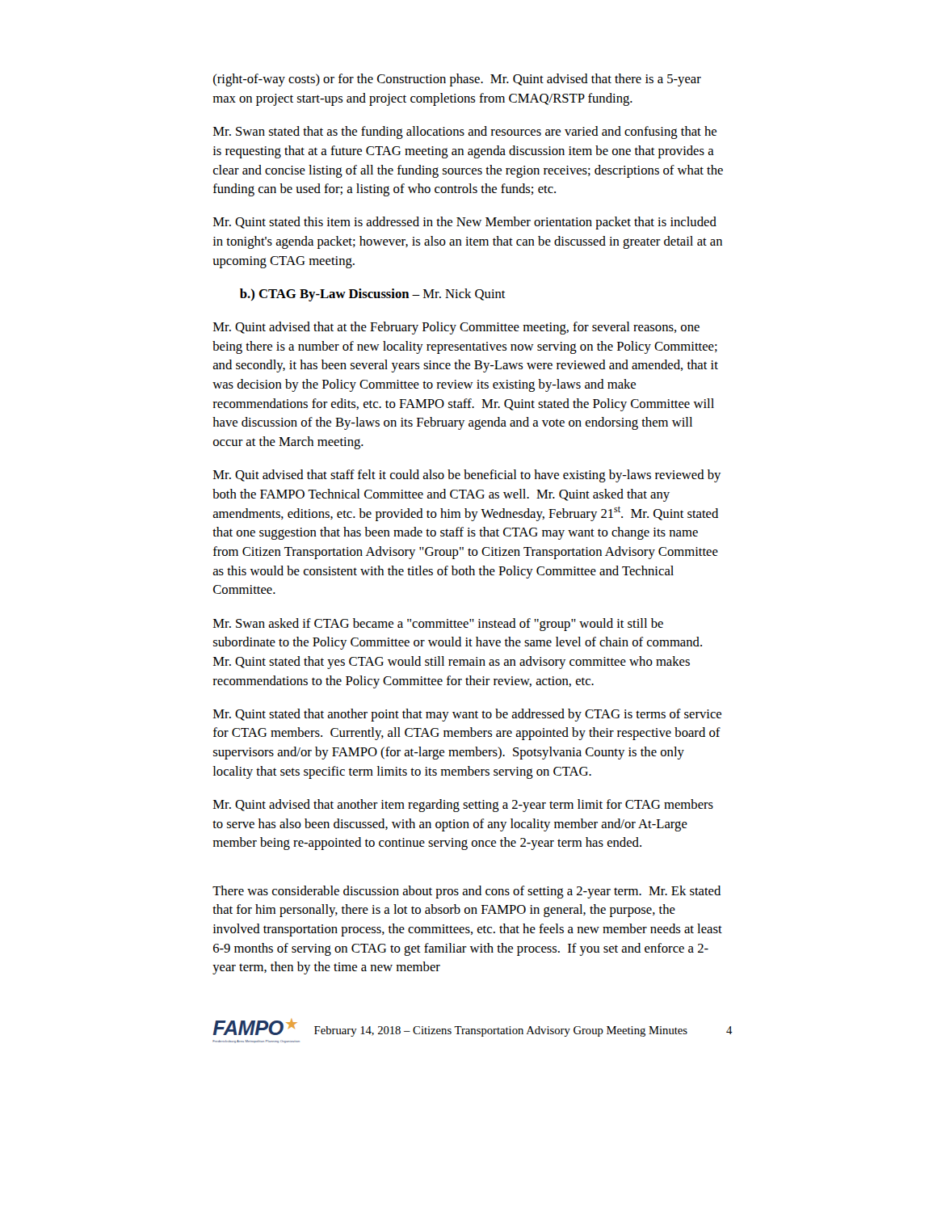(right-of-way costs) or for the Construction phase. Mr. Quint advised that there is a 5-year max on project start-ups and project completions from CMAQ/RSTP funding.
Mr. Swan stated that as the funding allocations and resources are varied and confusing that he is requesting that at a future CTAG meeting an agenda discussion item be one that provides a clear and concise listing of all the funding sources the region receives; descriptions of what the funding can be used for; a listing of who controls the funds; etc.
Mr. Quint stated this item is addressed in the New Member orientation packet that is included in tonight's agenda packet; however, is also an item that can be discussed in greater detail at an upcoming CTAG meeting.
b.) CTAG By-Law Discussion – Mr. Nick Quint
Mr. Quint advised that at the February Policy Committee meeting, for several reasons, one being there is a number of new locality representatives now serving on the Policy Committee; and secondly, it has been several years since the By-Laws were reviewed and amended, that it was decision by the Policy Committee to review its existing by-laws and make recommendations for edits, etc. to FAMPO staff. Mr. Quint stated the Policy Committee will have discussion of the By-laws on its February agenda and a vote on endorsing them will occur at the March meeting.
Mr. Quit advised that staff felt it could also be beneficial to have existing by-laws reviewed by both the FAMPO Technical Committee and CTAG as well. Mr. Quint asked that any amendments, editions, etc. be provided to him by Wednesday, February 21st. Mr. Quint stated that one suggestion that has been made to staff is that CTAG may want to change its name from Citizen Transportation Advisory "Group" to Citizen Transportation Advisory Committee as this would be consistent with the titles of both the Policy Committee and Technical Committee.
Mr. Swan asked if CTAG became a "committee" instead of "group" would it still be subordinate to the Policy Committee or would it have the same level of chain of command. Mr. Quint stated that yes CTAG would still remain as an advisory committee who makes recommendations to the Policy Committee for their review, action, etc.
Mr. Quint stated that another point that may want to be addressed by CTAG is terms of service for CTAG members. Currently, all CTAG members are appointed by their respective board of supervisors and/or by FAMPO (for at-large members). Spotsylvania County is the only locality that sets specific term limits to its members serving on CTAG.
Mr. Quint advised that another item regarding setting a 2-year term limit for CTAG members to serve has also been discussed, with an option of any locality member and/or At-Large member being re-appointed to continue serving once the 2-year term has ended.
There was considerable discussion about pros and cons of setting a 2-year term. Mr. Ek stated that for him personally, there is a lot to absorb on FAMPO in general, the purpose, the involved transportation process, the committees, etc. that he feels a new member needs at least 6-9 months of serving on CTAG to get familiar with the process. If you set and enforce a 2-year term, then by the time a new member
FAMPO★
Fredericksburg Area Metropolitan Planning Organization
February 14, 2018 – Citizens Transportation Advisory Group Meeting Minutes
4